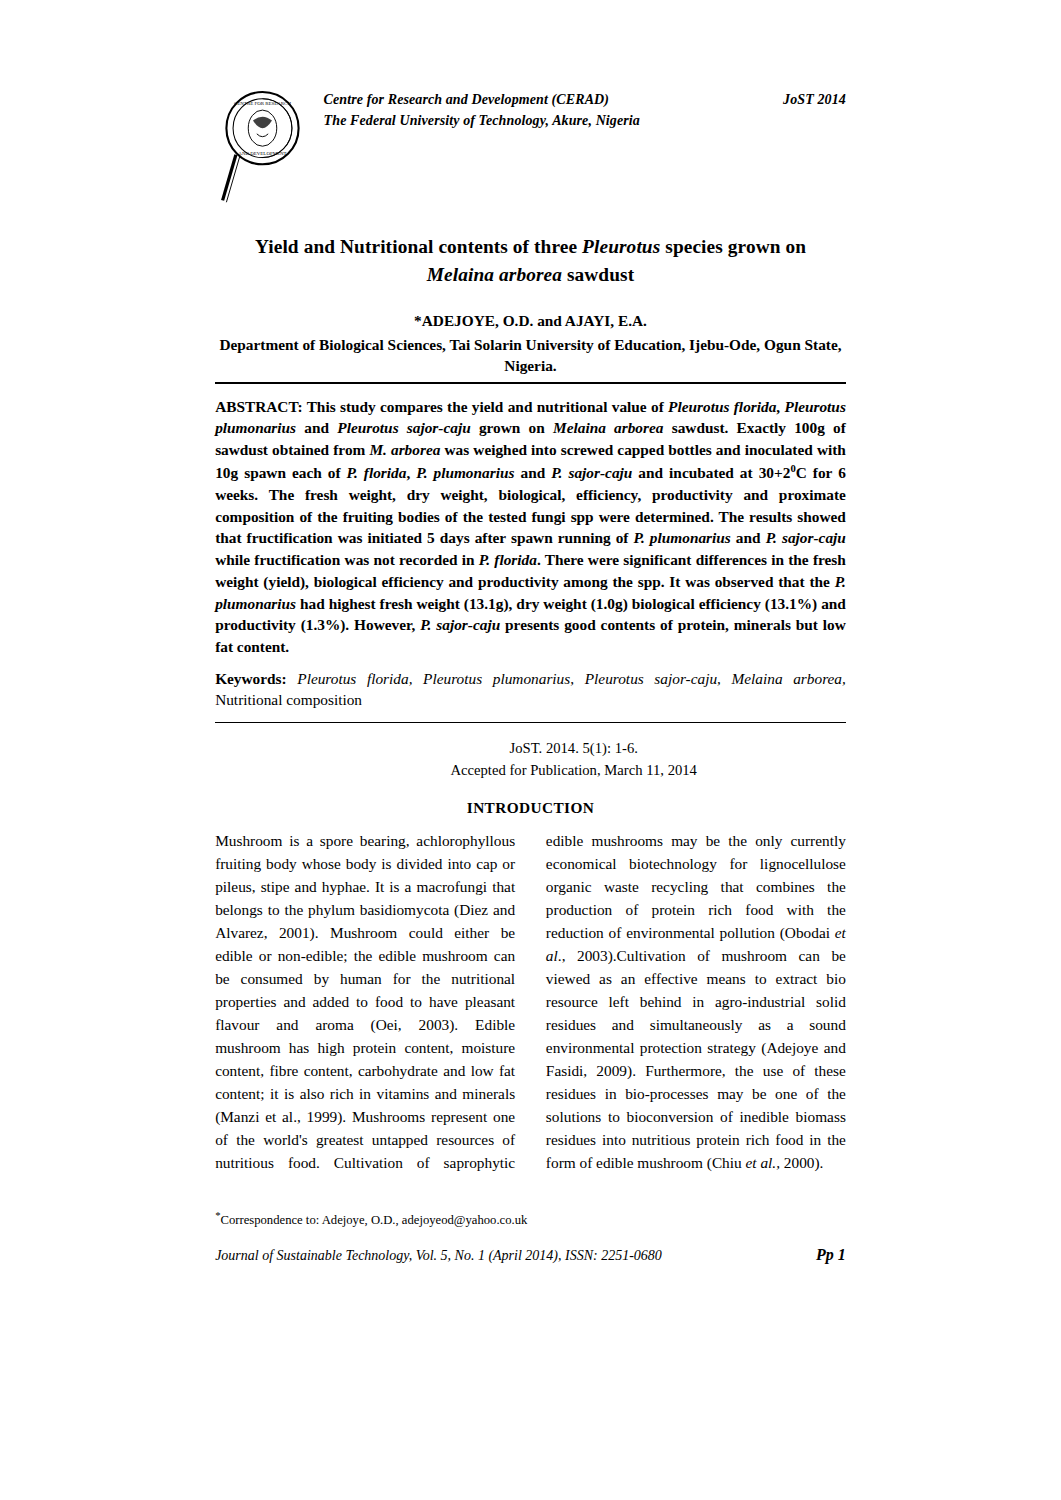CENTRE FOR RESEARCH AND DEVELOPMENT
Centre for Research and Development (CERAD) JoST 2014
The Federal University of Technology, Akure, Nigeria
Yield and Nutritional contents of three Pleurotus species grown on
Melaina arborea sawdust
*ADEJOYE, O.D. and AJAYI, E.A.
Department of Biological Sciences, Tai Solarin University of Education, Ijebu-Ode, Ogun State,
Nigeria.
ABSTRACT: This study compares the yield and nutritional value of Pleurotus florida, Pleurotus plumonarius and Pleurotus sajor-caju grown on Melaina arborea sawdust. Exactly 100g of sawdust obtained from M. arborea was weighed into screwed capped bottles and inoculated with 10g spawn each of P. florida, P. plumonarius and P. sajor-caju and incubated at 30+20C for 6 weeks. The fresh weight, dry weight, biological, efficiency, productivity and proximate composition of the fruiting bodies of the tested fungi spp were determined. The results showed that fructification was initiated 5 days after spawn running of P. plumonarius and P. sajor-caju while fructification was not recorded in P. florida. There were significant differences in the fresh weight (yield), biological efficiency and productivity among the spp. It was observed that the P. plumonarius had highest fresh weight (13.1g), dry weight (1.0g) biological efficiency (13.1%) and productivity (1.3%). However, P. sajor-caju presents good contents of protein, minerals but low fat content.
Keywords: Pleurotus florida, Pleurotus plumonarius, Pleurotus sajor-caju, Melaina arborea, Nutritional composition
JoST. 2014. 5(1): 1-6. Accepted for Publication, March 11, 2014
INTRODUCTION
Mushroom is a spore bearing, achlorophyllous fruiting body whose body is divided into cap or pileus, stipe and hyphae. It is a macrofungi that belongs to the phylum basidiomycota (Diez and Alvarez, 2001). Mushroom could either be edible or non-edible; the edible mushroom can be consumed by human for the nutritional properties and added to food to have pleasant flavour and aroma (Oei, 2003). Edible mushroom has high protein content, moisture content, fibre content, carbohydrate and low fat content; it is also rich in vitamins and minerals (Manzi et al., 1999). Mushrooms represent one of the world's greatest untapped resources of nutritious food. Cultivation of saprophytic edible mushrooms may be the only currently economical biotechnology for lignocellulose organic waste recycling that combines the production of protein rich food with the reduction of environmental pollution (Obodai et al., 2003).Cultivation of mushroom can be viewed as an effective means to extract bio resource left behind in agro-industrial solid residues and simultaneously as a sound environmental protection strategy (Adejoye and Fasidi, 2009). Furthermore, the use of these residues in bio-processes may be one of the solutions to bioconversion of inedible biomass residues into nutritious protein rich food in the form of edible mushroom (Chiu et al., 2000).
*Correspondence to: Adejoye, O.D., adejoyeod@yahoo.co.uk
Journal of Sustainable Technology, Vol. 5, No. 1 (April 2014), ISSN: 2251-0680 Pp 1